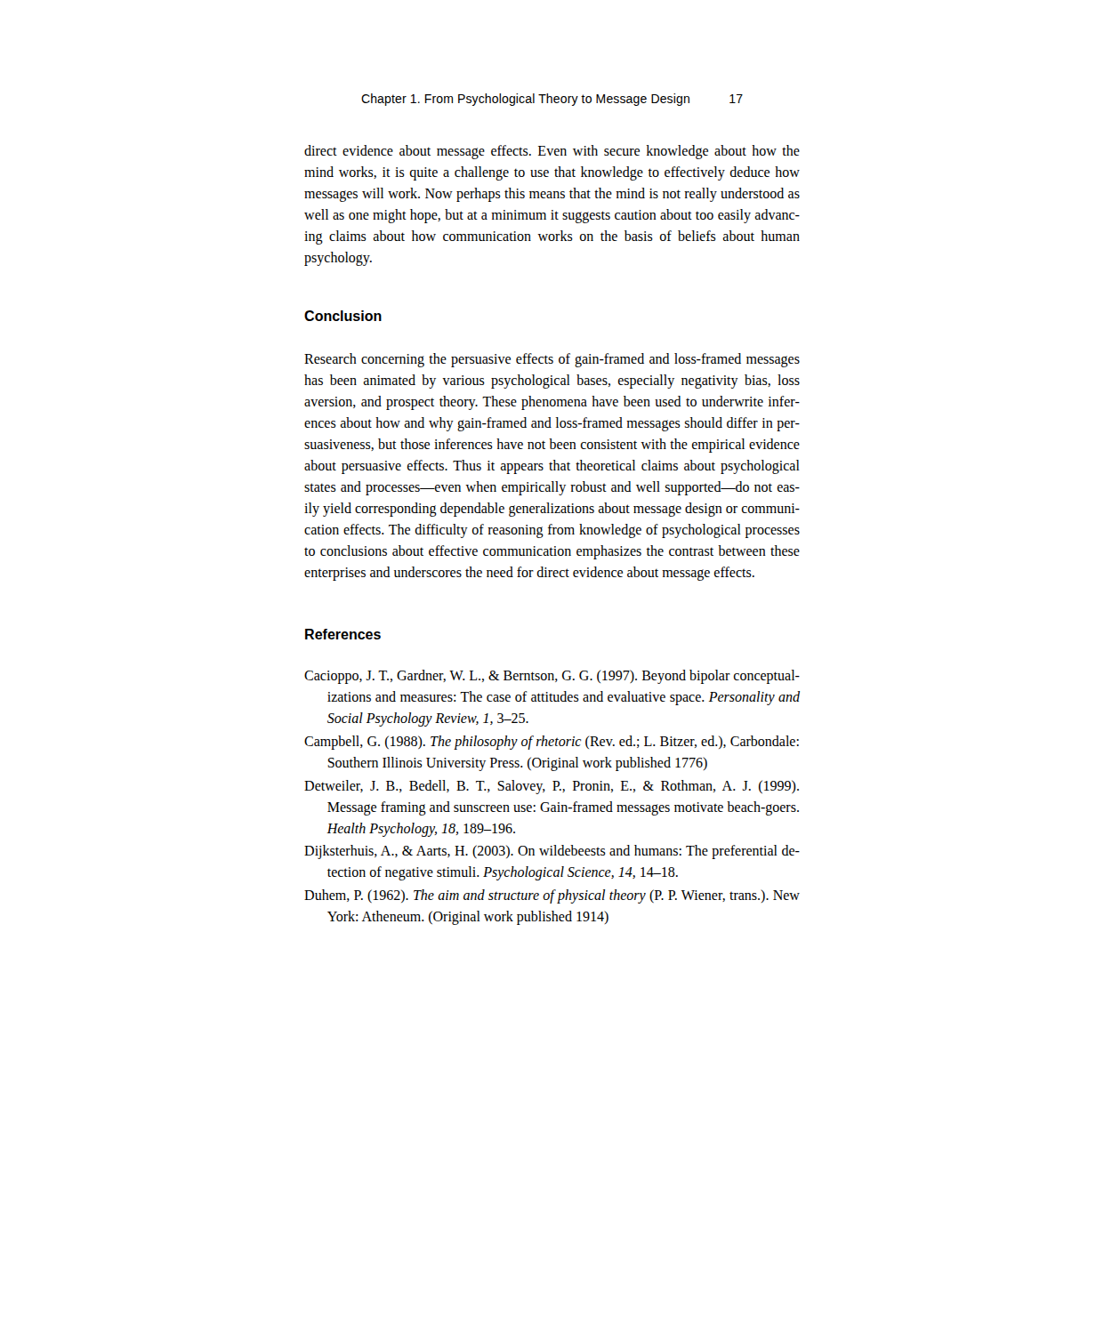Chapter 1. From Psychological Theory to Message Design 17
direct evidence about message effects. Even with secure knowledge about how the mind works, it is quite a challenge to use that knowledge to effectively deduce how messages will work. Now perhaps this means that the mind is not really understood as well as one might hope, but at a minimum it suggests caution about too easily advancing claims about how communication works on the basis of beliefs about human psychology.
Conclusion
Research concerning the persuasive effects of gain-framed and loss-framed messages has been animated by various psychological bases, especially negativity bias, loss aversion, and prospect theory. These phenomena have been used to underwrite inferences about how and why gain-framed and loss-framed messages should differ in persuasiveness, but those inferences have not been consistent with the empirical evidence about persuasive effects. Thus it appears that theoretical claims about psychological states and processes—even when empirically robust and well supported—do not easily yield corresponding dependable generalizations about message design or communication effects. The difficulty of reasoning from knowledge of psychological processes to conclusions about effective communication emphasizes the contrast between these enterprises and underscores the need for direct evidence about message effects.
References
Cacioppo, J. T., Gardner, W. L., & Berntson, G. G. (1997). Beyond bipolar conceptualizations and measures: The case of attitudes and evaluative space. Personality and Social Psychology Review, 1, 3–25.
Campbell, G. (1988). The philosophy of rhetoric (Rev. ed.; L. Bitzer, ed.), Carbondale: Southern Illinois University Press. (Original work published 1776)
Detweiler, J. B., Bedell, B. T., Salovey, P., Pronin, E., & Rothman, A. J. (1999). Message framing and sunscreen use: Gain-framed messages motivate beach-goers. Health Psychology, 18, 189–196.
Dijksterhuis, A., & Aarts, H. (2003). On wildebeests and humans: The preferential detection of negative stimuli. Psychological Science, 14, 14–18.
Duhem, P. (1962). The aim and structure of physical theory (P. P. Wiener, trans.). New York: Atheneum. (Original work published 1914)